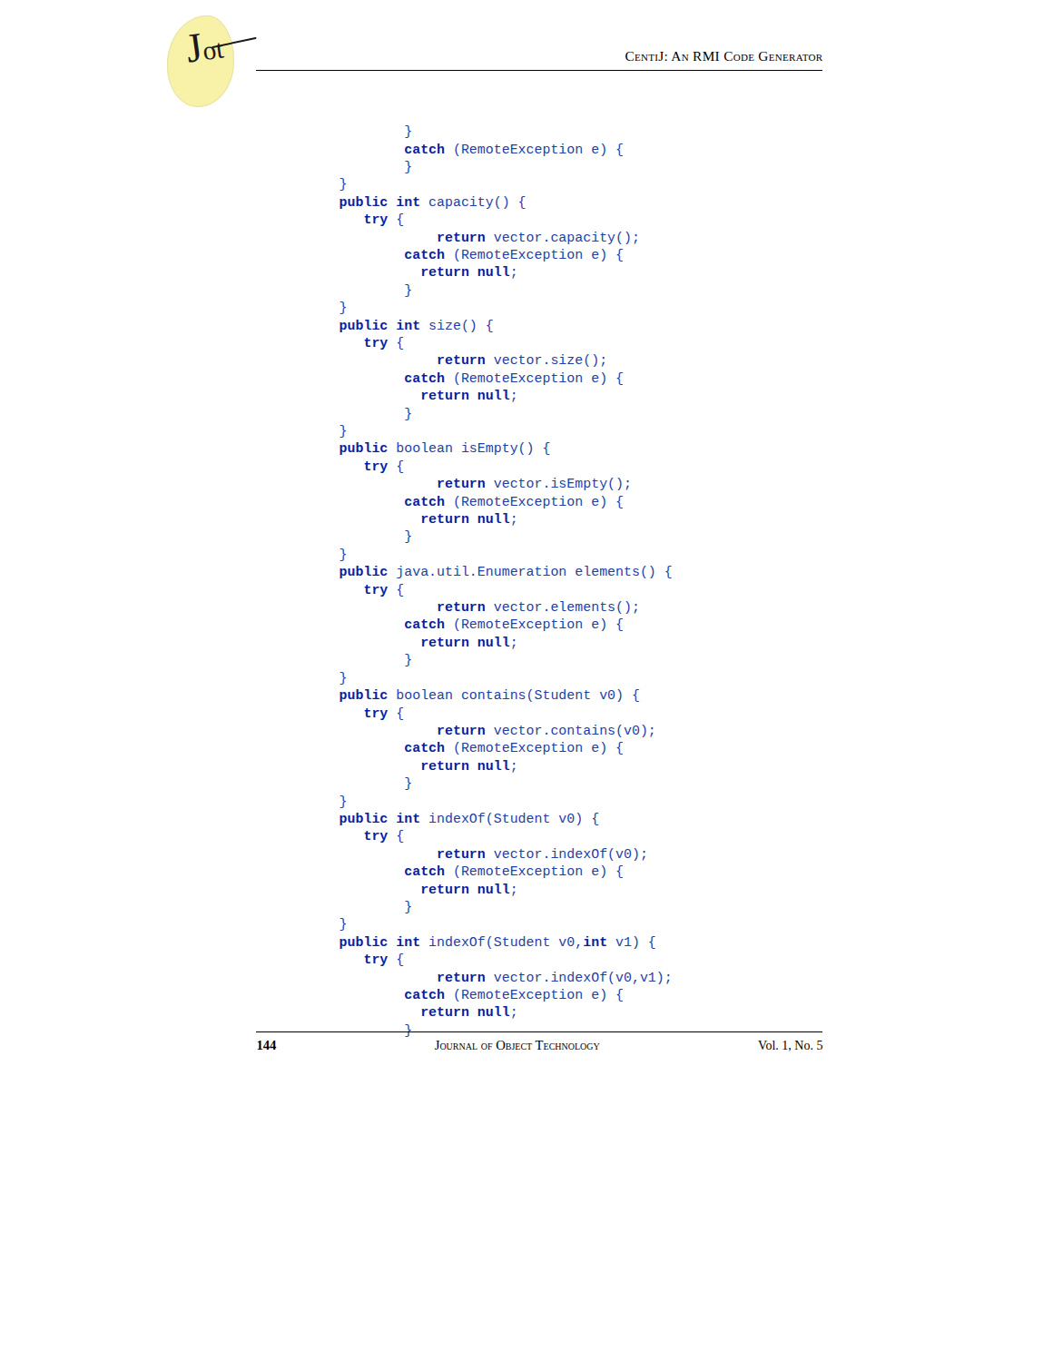Jot
CentiJ: An RMI Code Generator
        }
         catch (RemoteException e) {
        }
}
public int capacity() {
    try {
             return vector.capacity();
         catch (RemoteException e) {
           return null;
        }
}
public int size() {
    try {
             return vector.size();
         catch (RemoteException e) {
           return null;
        }
}
public boolean isEmpty() {
    try {
             return vector.isEmpty();
         catch (RemoteException e) {
           return null;
        }
}
public java.util.Enumeration elements() {
    try {
             return vector.elements();
         catch (RemoteException e) {
           return null;
        }
}
public boolean contains(Student v0) {
    try {
             return vector.contains(v0);
         catch (RemoteException e) {
           return null;
        }
}
public int indexOf(Student v0) {
    try {
             return vector.indexOf(v0);
         catch (RemoteException e) {
           return null;
        }
}
public int indexOf(Student v0, int v1) {
    try {
             return vector.indexOf(v0,v1);
         catch (RemoteException e) {
           return null;
        }
144
Journal of Object Technology
Vol. 1, No. 5